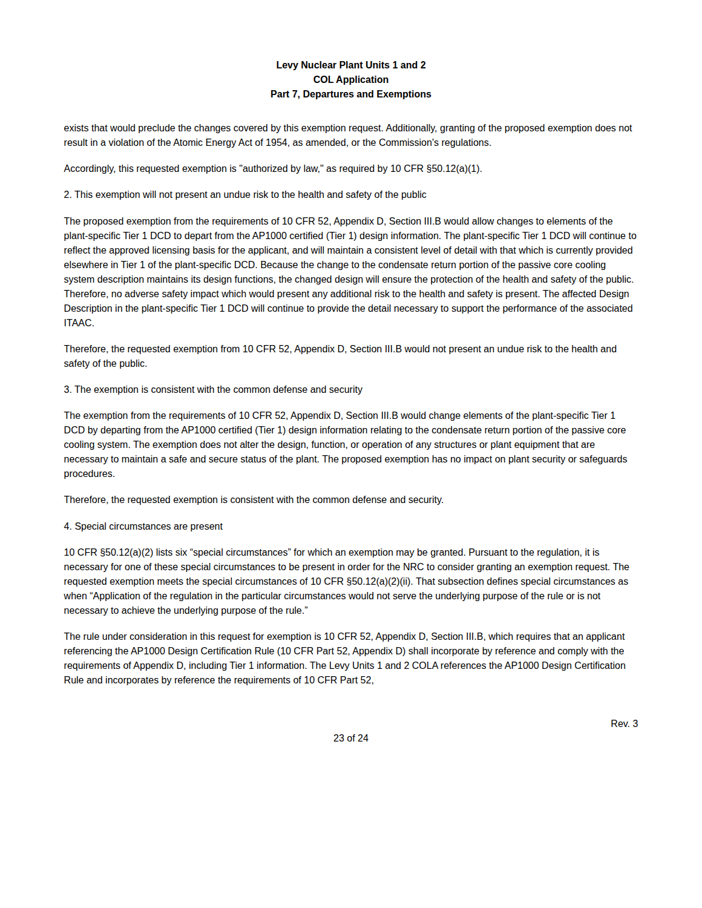Levy Nuclear Plant Units 1 and 2
COL Application
Part 7, Departures and Exemptions
exists that would preclude the changes covered by this exemption request. Additionally, granting of the proposed exemption does not result in a violation of the Atomic Energy Act of 1954, as amended, or the Commission's regulations.
Accordingly, this requested exemption is "authorized by law," as required by 10 CFR §50.12(a)(1).
2. This exemption will not present an undue risk to the health and safety of the public
The proposed exemption from the requirements of 10 CFR 52, Appendix D, Section III.B would allow changes to elements of the plant-specific Tier 1 DCD to depart from the AP1000 certified (Tier 1) design information. The plant-specific Tier 1 DCD will continue to reflect the approved licensing basis for the applicant, and will maintain a consistent level of detail with that which is currently provided elsewhere in Tier 1 of the plant-specific DCD. Because the change to the condensate return portion of the passive core cooling system description maintains its design functions, the changed design will ensure the protection of the health and safety of the public. Therefore, no adverse safety impact which would present any additional risk to the health and safety is present. The affected Design Description in the plant-specific Tier 1 DCD will continue to provide the detail necessary to support the performance of the associated ITAAC.
Therefore, the requested exemption from 10 CFR 52, Appendix D, Section III.B would not present an undue risk to the health and safety of the public.
3. The exemption is consistent with the common defense and security
The exemption from the requirements of 10 CFR 52, Appendix D, Section III.B would change elements of the plant-specific Tier 1 DCD by departing from the AP1000 certified (Tier 1) design information relating to the condensate return portion of the passive core cooling system. The exemption does not alter the design, function, or operation of any structures or plant equipment that are necessary to maintain a safe and secure status of the plant. The proposed exemption has no impact on plant security or safeguards procedures.
Therefore, the requested exemption is consistent with the common defense and security.
4. Special circumstances are present
10 CFR §50.12(a)(2) lists six “special circumstances” for which an exemption may be granted. Pursuant to the regulation, it is necessary for one of these special circumstances to be present in order for the NRC to consider granting an exemption request. The requested exemption meets the special circumstances of 10 CFR §50.12(a)(2)(ii). That subsection defines special circumstances as when “Application of the regulation in the particular circumstances would not serve the underlying purpose of the rule or is not necessary to achieve the underlying purpose of the rule.”
The rule under consideration in this request for exemption is 10 CFR 52, Appendix D, Section III.B, which requires that an applicant referencing the AP1000 Design Certification Rule (10 CFR Part 52, Appendix D) shall incorporate by reference and comply with the requirements of Appendix D, including Tier 1 information. The Levy Units 1 and 2 COLA references the AP1000 Design Certification Rule and incorporates by reference the requirements of 10 CFR Part 52,
Rev. 3
23 of 24